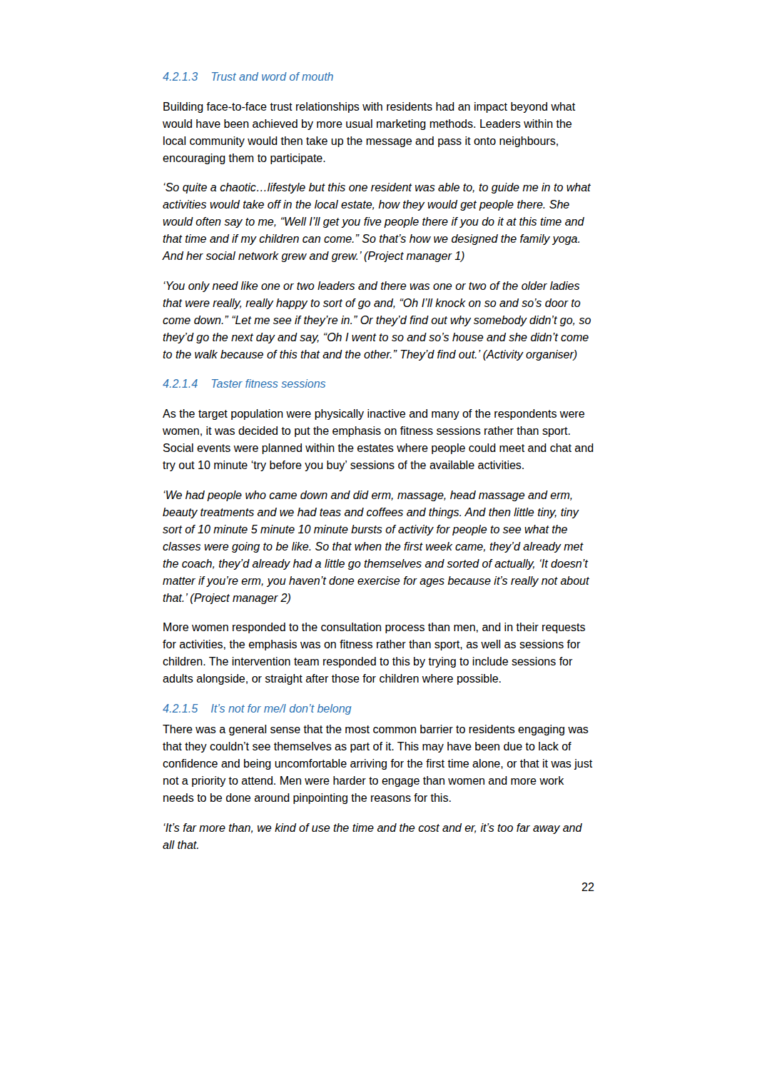4.2.1.3 Trust and word of mouth
Building face-to-face trust relationships with residents had an impact beyond what would have been achieved by more usual marketing methods. Leaders within the local community would then take up the message and pass it onto neighbours, encouraging them to participate.
‘So quite a chaotic…lifestyle but this one resident was able to, to guide me in to what activities would take off in the local estate, how they would get people there. She would often say to me, “Well I’ll get you five people there if you do it at this time and that time and if my children can come.” So that’s how we designed the family yoga. And her social network grew and grew.’ (Project manager 1)
‘You only need like one or two leaders and there was one or two of the older ladies that were really, really happy to sort of go and, “Oh I’ll knock on so and so’s door to come down.” “Let me see if they’re in.” Or they’d find out why somebody didn’t go, so they’d go the next day and say, “Oh I went to so and so’s house and she didn’t come to the walk because of this that and the other.” They’d find out.’ (Activity organiser)
4.2.1.4 Taster fitness sessions
As the target population were physically inactive and many of the respondents were women, it was decided to put the emphasis on fitness sessions rather than sport. Social events were planned within the estates where people could meet and chat and try out 10 minute ‘try before you buy’ sessions of the available activities.
‘We had people who came down and did erm, massage, head massage and erm, beauty treatments and we had teas and coffees and things. And then little tiny, tiny sort of 10 minute 5 minute 10 minute bursts of activity for people to see what the classes were going to be like. So that when the first week came, they’d already met the coach, they’d already had a little go themselves and sorted of actually, ‘It doesn’t matter if you’re erm, you haven’t done exercise for ages because it’s really not about that.’ (Project manager 2)
More women responded to the consultation process than men, and in their requests for activities, the emphasis was on fitness rather than sport, as well as sessions for children. The intervention team responded to this by trying to include sessions for adults alongside, or straight after those for children where possible.
4.2.1.5 It’s not for me/I don’t belong
There was a general sense that the most common barrier to residents engaging was that they couldn’t see themselves as part of it. This may have been due to lack of confidence and being uncomfortable arriving for the first time alone, or that it was just not a priority to attend. Men were harder to engage than women and more work needs to be done around pinpointing the reasons for this.
‘It’s far more than, we kind of use the time and the cost and er, it’s too far away and all that.
22